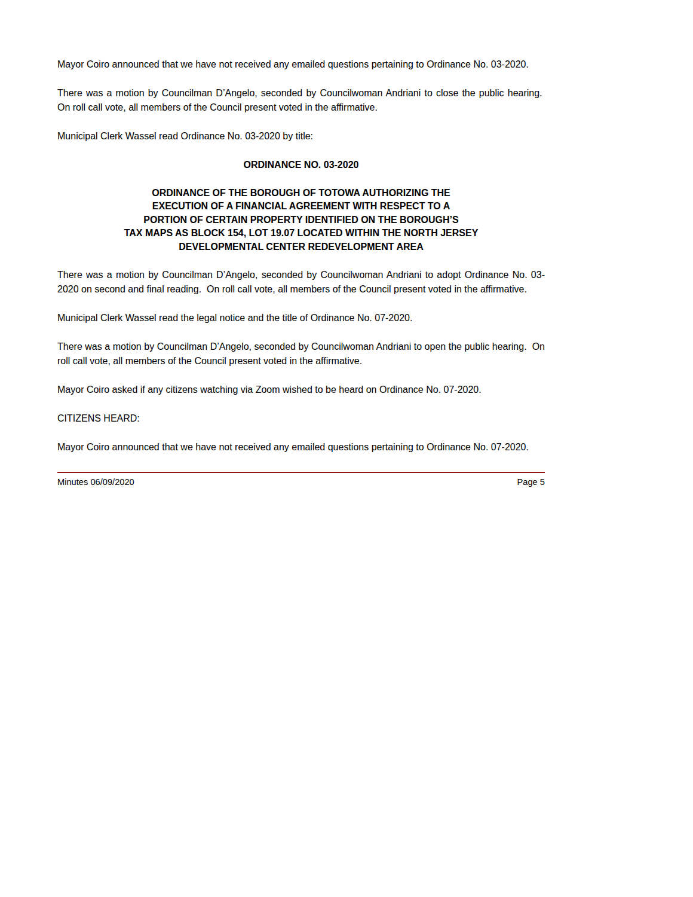Mayor Coiro announced that we have not received any emailed questions pertaining to Ordinance No. 03-2020.
There was a motion by Councilman D’Angelo, seconded by Councilwoman Andriani to close the public hearing. On roll call vote, all members of the Council present voted in the affirmative.
Municipal Clerk Wassel read Ordinance No. 03-2020 by title:
ORDINANCE NO. 03-2020
ORDINANCE OF THE BOROUGH OF TOTOWA AUTHORIZING THE
EXECUTION OF A FINANCIAL AGREEMENT WITH RESPECT TO A
PORTION OF CERTAIN PROPERTY IDENTIFIED ON THE BOROUGH’S
TAX MAPS AS BLOCK 154, LOT 19.07 LOCATED WITHIN THE NORTH JERSEY
DEVELOPMENTAL CENTER REDEVELOPMENT AREA
There was a motion by Councilman D’Angelo, seconded by Councilwoman Andriani to adopt Ordinance No. 03-2020 on second and final reading. On roll call vote, all members of the Council present voted in the affirmative.
Municipal Clerk Wassel read the legal notice and the title of Ordinance No. 07-2020.
There was a motion by Councilman D’Angelo, seconded by Councilwoman Andriani to open the public hearing. On roll call vote, all members of the Council present voted in the affirmative.
Mayor Coiro asked if any citizens watching via Zoom wished to be heard on Ordinance No. 07-2020.
CITIZENS HEARD:
Mayor Coiro announced that we have not received any emailed questions pertaining to Ordinance No. 07-2020.
Minutes 06/09/2020 Page 5